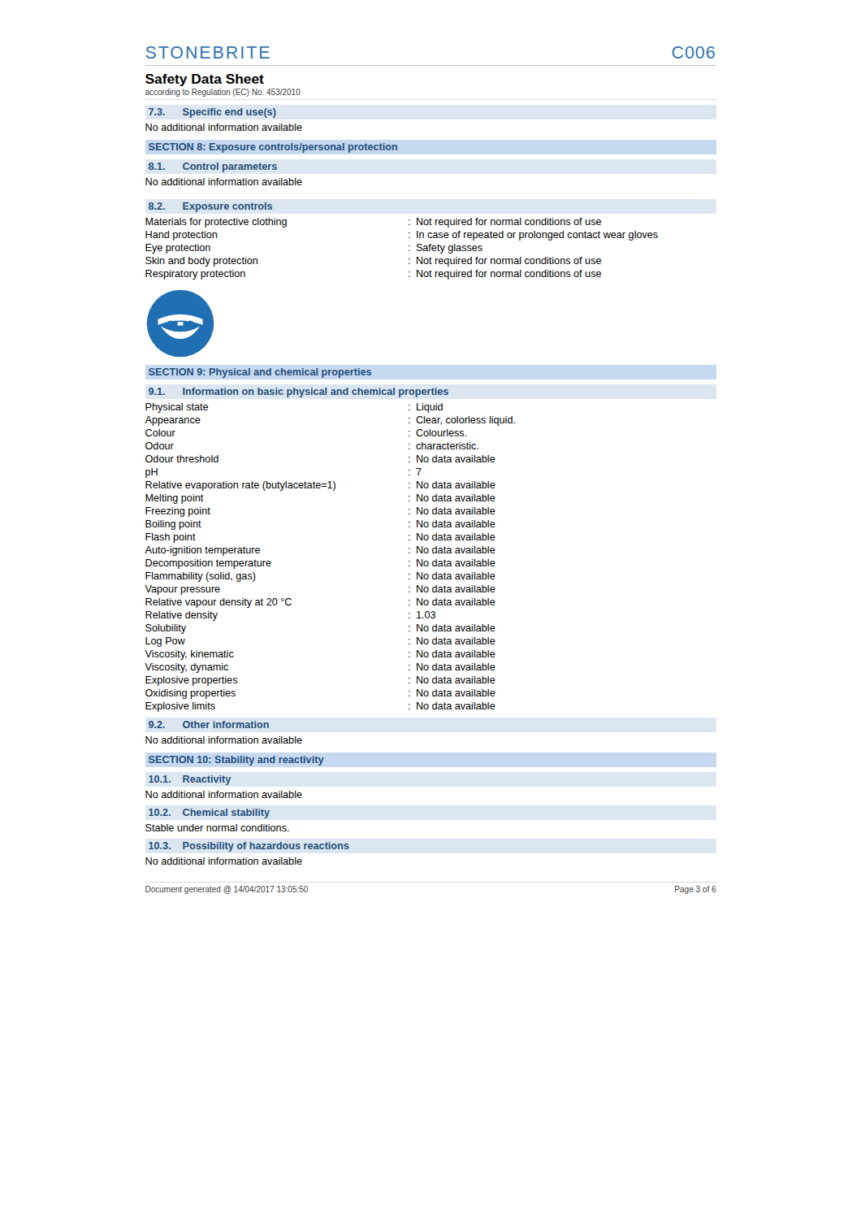STONEBRITE
C006
Safety Data Sheet
according to Regulation (EC) No. 453/2010
7.3. Specific end use(s)
No additional information available
SECTION 8: Exposure controls/personal protection
8.1. Control parameters
No additional information available
8.2. Exposure controls
| Materials for protective clothing | : | Not required for normal conditions of use |
| Hand protection | : | In case of repeated or prolonged contact wear gloves |
| Eye protection | : | Safety glasses |
| Skin and body protection | : | Not required for normal conditions of use |
| Respiratory protection | : | Not required for normal conditions of use |
SECTION 9: Physical and chemical properties
9.1. Information on basic physical and chemical properties
| Physical state | : | Liquid |
| Appearance | : | Clear, colorless liquid. |
| Colour | : | Colourless. |
| Odour | : | characteristic. |
| Odour threshold | : | No data available |
| pH | : | 7 |
| Relative evaporation rate (butylacetate=1) | : | No data available |
| Melting point | : | No data available |
| Freezing point | : | No data available |
| Boiling point | : | No data available |
| Flash point | : | No data available |
| Auto-ignition temperature | : | No data available |
| Decomposition temperature | : | No data available |
| Flammability (solid, gas) | : | No data available |
| Vapour pressure | : | No data available |
| Relative vapour density at 20 °C | : | No data available |
| Relative density | : | 1.03 |
| Solubility | : | No data available |
| Log Pow | : | No data available |
| Viscosity, kinematic | : | No data available |
| Viscosity, dynamic | : | No data available |
| Explosive properties | : | No data available |
| Oxidising properties | : | No data available |
| Explosive limits | : | No data available |
9.2. Other information
No additional information available
SECTION 10: Stability and reactivity
10.1. Reactivity
No additional information available
10.2. Chemical stability
Stable under normal conditions.
10.3. Possibility of hazardous reactions
No additional information available
Document generated @ 14/04/2017 13:05:50
Page 3 of 6